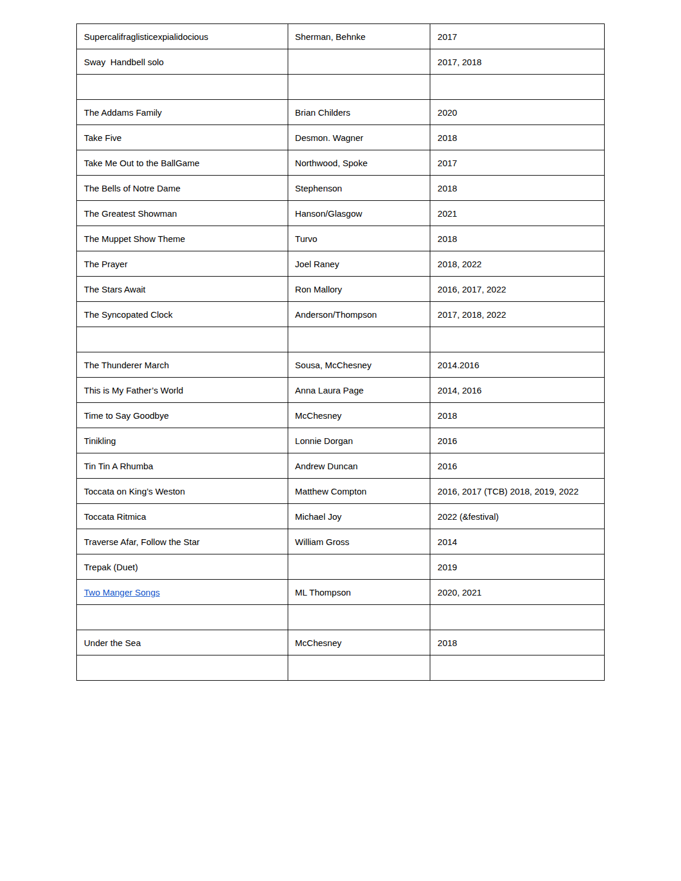| Supercalifraglisticexpialidocious | Sherman, Behnke | 2017 |
| Sway Handbell solo | | 2017, 2018 |
| The Addams Family | Brian Childers | 2020 |
| Take Five | Desmon. Wagner | 2018 |
| Take Me Out to the BallGame | Northwood, Spoke | 2017 |
| The Bells of Notre Dame | Stephenson | 2018 |
| The Greatest Showman | Hanson/Glasgow | 2021 |
| The Muppet Show Theme | Turvo | 2018 |
| The Prayer | Joel Raney | 2018, 2022 |
| The Stars Await | Ron Mallory | 2016, 2017, 2022 |
| The Syncopated Clock | Anderson/Thompson | 2017, 2018, 2022 |
| The Thunderer March | Sousa, McChesney | 2014.2016 |
| This is My Father’s World | Anna Laura Page | 2014, 2016 |
| Time to Say Goodbye | McChesney | 2018 |
| Tinikling | Lonnie Dorgan | 2016 |
| Tin Tin A Rhumba | Andrew Duncan | 2016 |
| Toccata on King’s Weston | Matthew Compton | 2016, 2017 (TCB) 2018, 2019, 2022 |
| Toccata Ritmica | Michael Joy | 2022 (&festival) |
| Traverse Afar, Follow the Star | William Gross | 2014 |
| Trepak (Duet) | | 2019 |
| Two Manger Songs | ML Thompson | 2020, 2021 |
| Under the Sea | McChesney | 2018 |